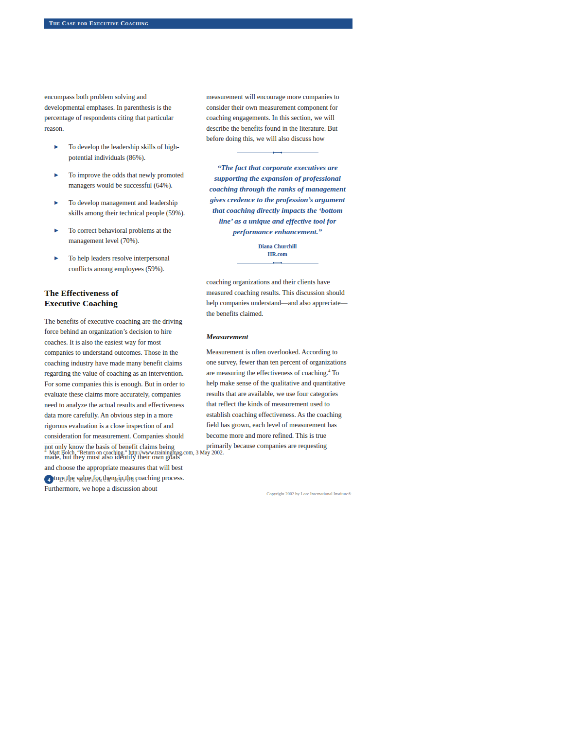The Case for Executive Coaching
encompass both problem solving and developmental emphases. In parenthesis is the percentage of respondents citing that particular reason.
To develop the leadership skills of high-potential individuals (86%).
To improve the odds that newly promoted managers would be successful (64%).
To develop management and leadership skills among their technical people (59%).
To correct behavioral problems at the management level (70%).
To help leaders resolve interpersonal conflicts among employees (59%).
The Effectiveness of
Executive Coaching
The benefits of executive coaching are the driving force behind an organization’s decision to hire coaches. It is also the easiest way for most companies to understand outcomes. Those in the coaching industry have made many benefit claims regarding the value of coaching as an intervention. For some companies this is enough. But in order to evaluate these claims more accurately, companies need to analyze the actual results and effectiveness data more carefully. An obvious step in a more rigorous evaluation is a close inspection of and consideration for measurement. Companies should not only know the basis of benefit claims being made, but they must also identify their own goals and choose the appropriate measures that will best capture the value for them in the coaching process. Furthermore, we hope a discussion about
measurement will encourage more companies to consider their own measurement component for coaching engagements. In this section, we will describe the benefits found in the literature. But before doing this, we will also discuss how
“The fact that corporate executives are supporting the expansion of professional coaching through the ranks of management gives credence to the profession’s argument that coaching directly impacts the ‘bottom line’ as a unique and effective tool for performance enhancement.”
Diana Churchill
HR.com
coaching organizations and their clients have measured coaching results. This discussion should help companies understand—and also appreciate—the benefits claimed.
Measurement
Measurement is often overlooked. According to one survey, fewer than ten percent of organizations are measuring the effectiveness of coaching.4 To help make sense of the qualitative and quantitative results that are available, we use four categories that reflect the kinds of measurement used to establish coaching effectiveness. As the coaching field has grown, each level of measurement has become more and more refined. This is true primarily because companies are requesting
4 Matt Bolch, “Return on coaching.” http://www.trainingmag.com, 3 May 2002.
4
Lore Research Report
Copyright 2002 by Lore International Institute®.